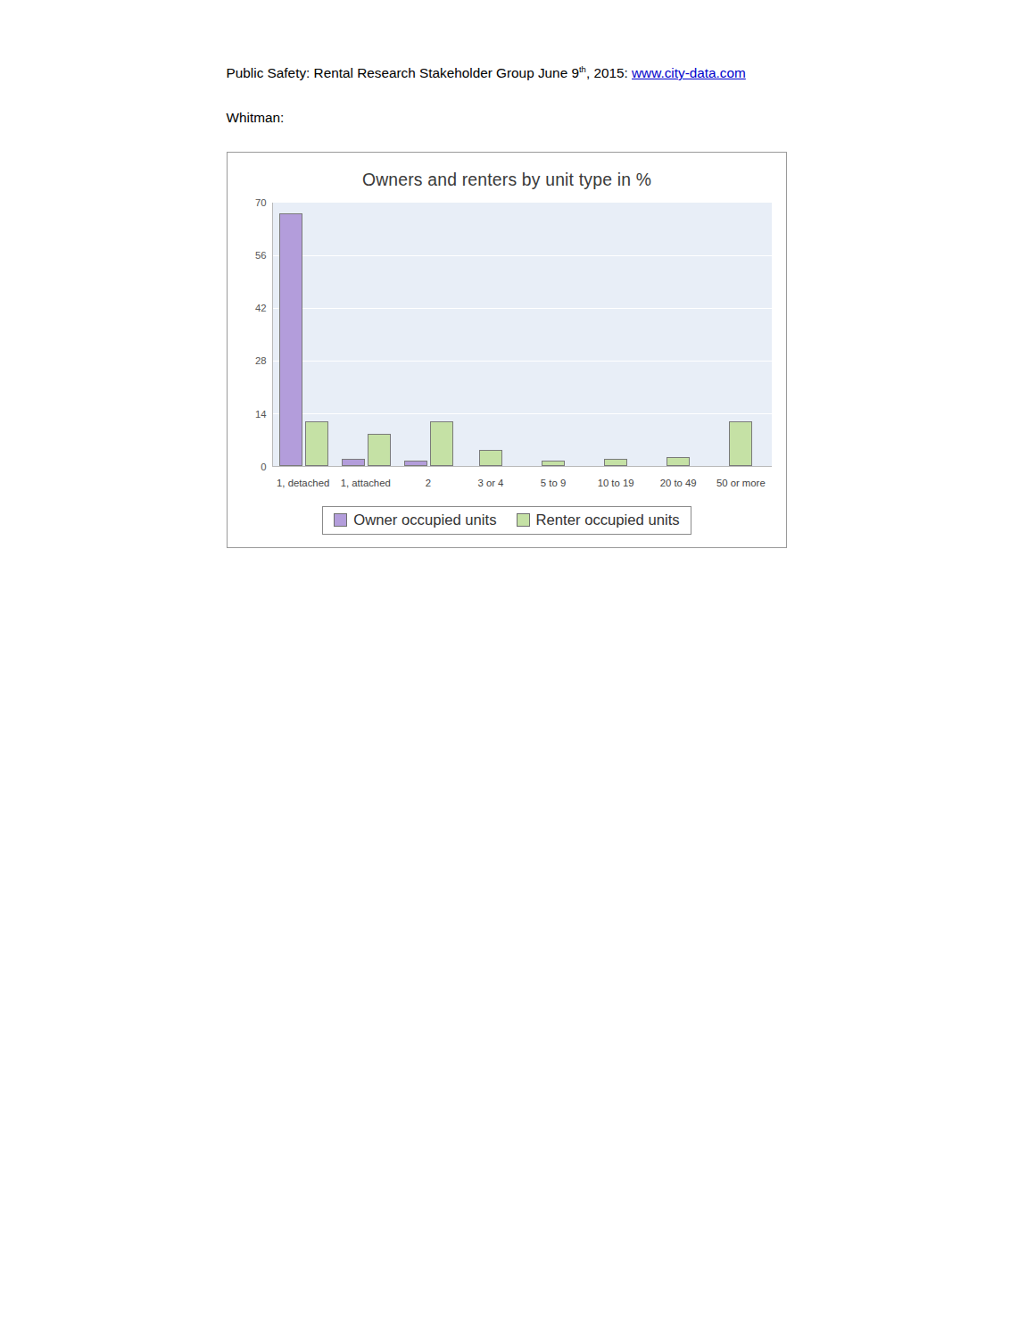Public Safety: Rental Research Stakeholder Group June 9th, 2015: www.city-data.com
Whitman:
Owners and renters by unit type in %
70 56 42 28 14 0
1, detached
1, attached
2
3 or 4
5 to 9
10 to 19
20 to 49
50 or more
Owner occupied units
Renter occupied units